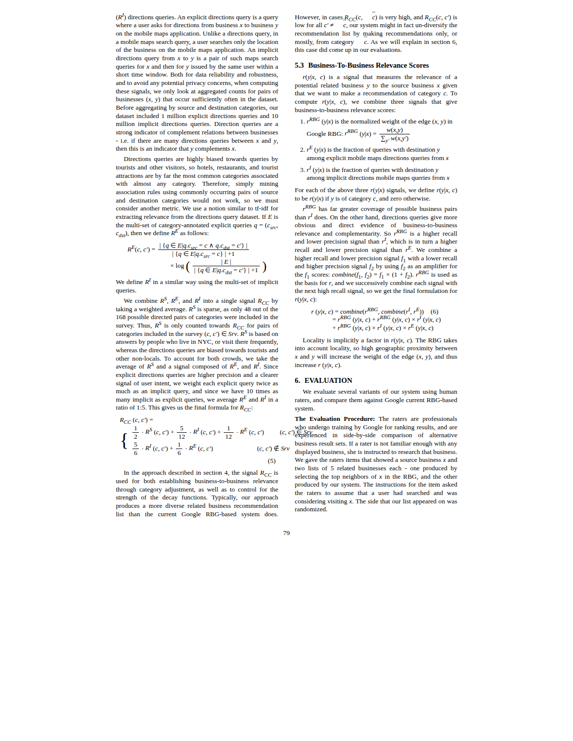(RI) directions queries. An explicit directions query is a query where a user asks for directions from business x to business y on the mobile maps application. Unlike a directions query, in a mobile maps search query, a user searches only the location of the business on the mobile maps application. An implicit directions query from x to y is a pair of such maps search queries for x and then for y issued by the same user within a short time window. Both for data reliability and robustness, and to avoid any potential privacy concerns, when computing these signals, we only look at aggregated counts for pairs of businesses (x, y) that occur sufficiently often in the dataset. Before aggregating by source and destination categories, our dataset included 1 million explicit directions queries and 10 million implicit directions queries. Direction queries are a strong indicator of complement relations between businesses - i.e. if there are many directions queries between x and y, then this is an indicator that y complements x.
Directions queries are highly biased towards queries by tourists and other visitors, so hotels, restaurants, and tourist attractions are by far the most common categories associated with almost any category. Therefore, simply mining association rules using commonly occurring pairs of source and destination categories would not work, so we must consider another metric. We use a notion similar to tf-idf for extracting relevance from the directions query dataset. If E is the multi-set of category-annotated explicit queries q = (csrc, cdst), then we define RE as follows:
RE(c, c′) = | {q ∈ E|q.csrc = c ∧ q.cdst = c′} | | {q ∈ E|q.csrc = c} | +1 × log ( | E | | {q ∈ E|q.cdst = c′} | +1 )
We define RI in a similar way using the multi-set of implicit queries.
We combine RS, RE, and RI into a single signal RCC by taking a weighted average. RS is sparse, as only 48 out of the 168 possible directed pairs of categories were included in the survey. Thus, RS is only counted towards RCC for pairs of categories included in the survey (c, c′) ∈ Srv. RS is based on answers by people who live in NYC, or visit there frequently, whereas the directions queries are biased towards tourists and other non-locals. To account for both crowds, we take the average of RS and a signal composed of RE, and RI. Since explicit directions queries are higher precision and a clearer signal of user intent, we weight each explicit query twice as much as an implicit query, and since we have 10 times as many implicit as explicit queries, we average RE and RI in a ratio of 1:5. This gives us the final formula for RCC:
RCC (c, c′) =
{ 12 · RS (c, c′) + 512 · RI (c, c′) + 112 · RE (c, c′) (c, c′) ∈ Srv 56 · RI (c, c′) + 16 · RE (c, c′) (c, c′) ∉ Srv
(5)
In the approach described in section 4, the signal RCC is used for both establishing business-to-business relevance through category adjustment, as well as to control for the strength of the decay functions. Typically, our approach produces a more diverse related business recommendation list than the current Google RBG-based system does. However, in cases RCC(c, c) is very high, and RCC(c, c′) is low for all c′ ≠ c, our system might in fact un-diversify the recommendation list by making recommendations only, or mostly, from category c. As we will explain in section 6, this case did come up in our evaluations.
5.3 Business-To-Business Relevance Scores
r(y|x, c) is a signal that measures the relevance of a potential related business y to the source business x given that we want to make a recommendation of category c. To compute r(y|x, c), we combine three signals that give business-to-business relevance scores:
rRBG (y|x) is the normalized weight of the edge (x, y) in Google RBG: rRBG (y|x) = w(x,y) ∑y′ w(x,y′)
rE (y|x) is the fraction of queries with destination y among explicit mobile maps directions queries from x
rI (y|x) is the fraction of queries with destination y among implicit directions mobile maps queries from x
For each of the above three r(y|x) signals, we define r(y|x, c) to be r(y|x) if y is of category c, and zero otherwise.
rRBG has far greater coverage of possible business pairs than rI does. On the other hand, directions queries give more obvious and direct evidence of business-to-business relevance and complementarity. So rRBG is a higher recall and lower precision signal than rI, which is in turn a higher recall and lower precision signal than rE. We combine a higher recall and lower precision signal f1 with a lower recall and higher precision signal f2 by using f2 as an amplifier for the f1 scores: combine(f1, f2) = f1 × (1 + f2). rRBG is used as the basis for r, and we successively combine each signal with the next high recall signal, so we get the final formulation for r(y|x, c):
r (y|x, c) = combine(rRBG, combine(rI, rE)) (6) = rRBG (y|x, c) + rRBG (y|x, c) × rI (y|x, c) + rRBG (y|x, c) × rI (y|x, c) × rE (y|x, c)
Locality is implicitly a factor in r(y|x, c). The RBG takes into account locality, so high geographic proximity between x and y will increase the weight of the edge (x, y), and thus increase r (y|x, c).
6. EVALUATION
We evaluate several variants of our system using human raters, and compare them against Google current RBG-based system.
The Evaluation Procedure: The raters are professionals who undergo training by Google for ranking results, and are experienced in side-by-side comparison of alternative business result sets. If a rater is not familiar enough with any displayed business, she is instructed to research that business. We gave the raters items that showed a source business x and two lists of 5 related businesses each - one produced by selecting the top neighbors of x in the RBG, and the other produced by our system. The instructions for the item asked the raters to assume that a user had searched and was considering visiting x. The side that our list appeared on was randomized.
79